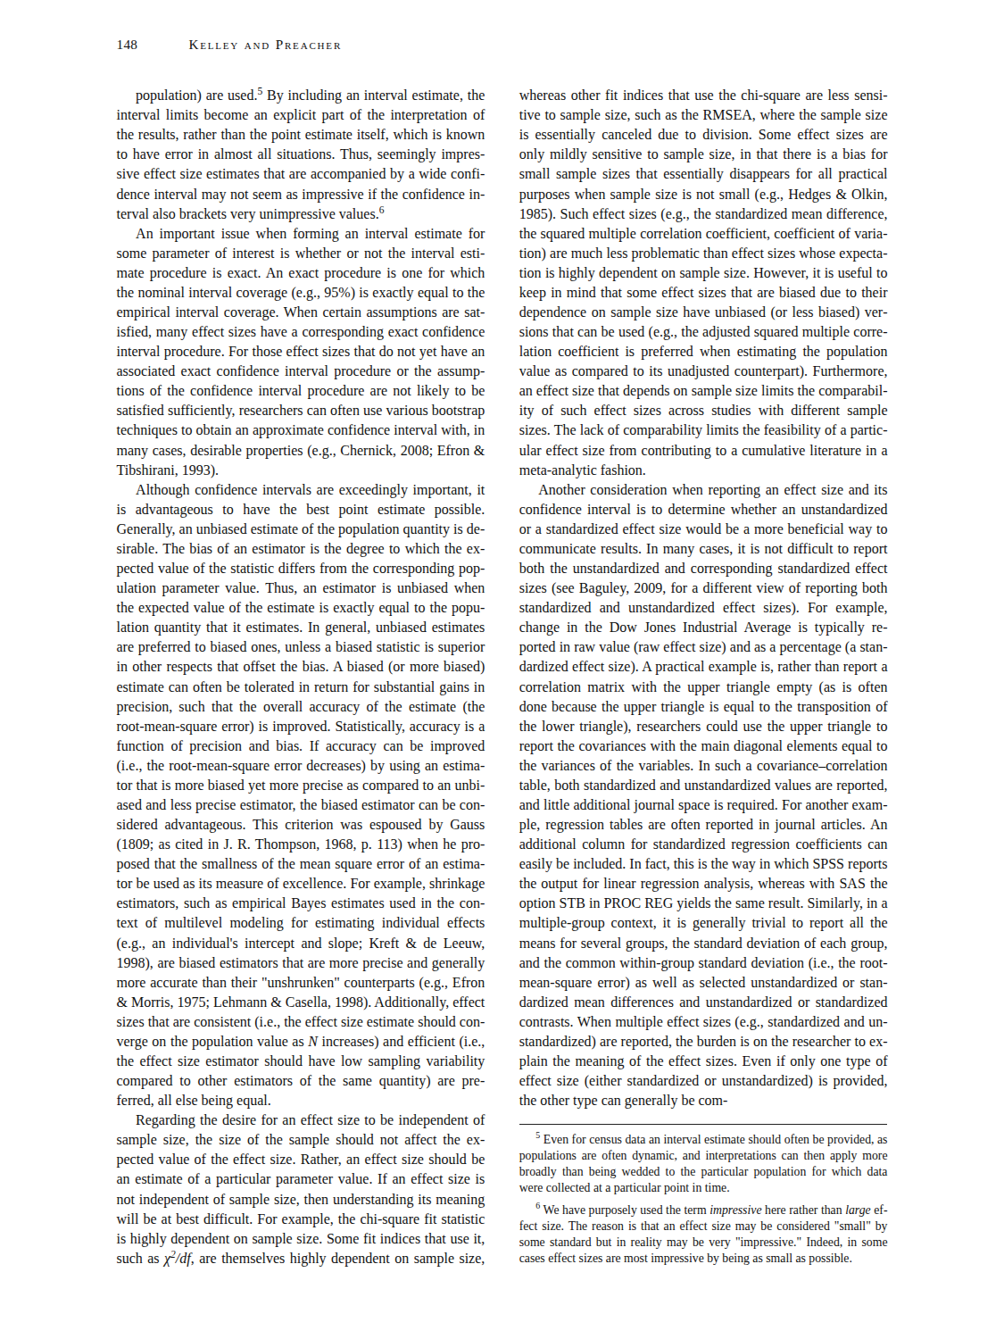148
Kelley and Preacher
population) are used.5 By including an interval estimate, the interval limits become an explicit part of the interpretation of the results, rather than the point estimate itself, which is known to have error in almost all situations. Thus, seemingly impressive effect size estimates that are accompanied by a wide confidence interval may not seem as impressive if the confidence interval also brackets very unimpressive values.6
An important issue when forming an interval estimate for some parameter of interest is whether or not the interval estimate procedure is exact. An exact procedure is one for which the nominal interval coverage (e.g., 95%) is exactly equal to the empirical interval coverage. When certain assumptions are satisfied, many effect sizes have a corresponding exact confidence interval procedure. For those effect sizes that do not yet have an associated exact confidence interval procedure or the assumptions of the confidence interval procedure are not likely to be satisfied sufficiently, researchers can often use various bootstrap techniques to obtain an approximate confidence interval with, in many cases, desirable properties (e.g., Chernick, 2008; Efron & Tibshirani, 1993).
Although confidence intervals are exceedingly important, it is advantageous to have the best point estimate possible. Generally, an unbiased estimate of the population quantity is desirable. The bias of an estimator is the degree to which the expected value of the statistic differs from the corresponding population parameter value. Thus, an estimator is unbiased when the expected value of the estimate is exactly equal to the population quantity that it estimates. In general, unbiased estimates are preferred to biased ones, unless a biased statistic is superior in other respects that offset the bias. A biased (or more biased) estimate can often be tolerated in return for substantial gains in precision, such that the overall accuracy of the estimate (the root-mean-square error) is improved. Statistically, accuracy is a function of precision and bias. If accuracy can be improved (i.e., the root-mean-square error decreases) by using an estimator that is more biased yet more precise as compared to an unbiased and less precise estimator, the biased estimator can be considered advantageous. This criterion was espoused by Gauss (1809; as cited in J. R. Thompson, 1968, p. 113) when he proposed that the smallness of the mean square error of an estimator be used as its measure of excellence. For example, shrinkage estimators, such as empirical Bayes estimates used in the context of multilevel modeling for estimating individual effects (e.g., an individual's intercept and slope; Kreft & de Leeuw, 1998), are biased estimators that are more precise and generally more accurate than their "unshrunken" counterparts (e.g., Efron & Morris, 1975; Lehmann & Casella, 1998). Additionally, effect sizes that are consistent (i.e., the effect size estimate should converge on the population value as N increases) and efficient (i.e., the effect size estimator should have low sampling variability compared to other estimators of the same quantity) are preferred, all else being equal.
Regarding the desire for an effect size to be independent of sample size, the size of the sample should not affect the expected value of the effect size. Rather, an effect size should be an estimate of a particular parameter value. If an effect size is not independent of sample size, then understanding its meaning will be at best difficult. For example, the chi-square fit statistic is highly dependent on sample size. Some fit indices that use it, such as χ2/df, are themselves highly dependent on sample size, whereas other fit indices that use the chi-square are less sensitive to sample size, such as the RMSEA, where the sample size is essentially canceled due to division. Some effect sizes are only mildly sensitive to sample size, in that there is a bias for small sample sizes that essentially disappears for all practical purposes when sample size is not small (e.g., Hedges & Olkin, 1985). Such effect sizes (e.g., the standardized mean difference, the squared multiple correlation coefficient, coefficient of variation) are much less problematic than effect sizes whose expectation is highly dependent on sample size. However, it is useful to keep in mind that some effect sizes that are biased due to their dependence on sample size have unbiased (or less biased) versions that can be used (e.g., the adjusted squared multiple correlation coefficient is preferred when estimating the population value as compared to its unadjusted counterpart). Furthermore, an effect size that depends on sample size limits the comparability of such effect sizes across studies with different sample sizes. The lack of comparability limits the feasibility of a particular effect size from contributing to a cumulative literature in a meta-analytic fashion.
Another consideration when reporting an effect size and its confidence interval is to determine whether an unstandardized or a standardized effect size would be a more beneficial way to communicate results. In many cases, it is not difficult to report both the unstandardized and corresponding standardized effect sizes (see Baguley, 2009, for a different view of reporting both standardized and unstandardized effect sizes). For example, change in the Dow Jones Industrial Average is typically reported in raw value (raw effect size) and as a percentage (a standardized effect size). A practical example is, rather than report a correlation matrix with the upper triangle empty (as is often done because the upper triangle is equal to the transposition of the lower triangle), researchers could use the upper triangle to report the covariances with the main diagonal elements equal to the variances of the variables. In such a covariance–correlation table, both standardized and unstandardized values are reported, and little additional journal space is required. For another example, regression tables are often reported in journal articles. An additional column for standardized regression coefficients can easily be included. In fact, this is the way in which SPSS reports the output for linear regression analysis, whereas with SAS the option STB in PROC REG yields the same result. Similarly, in a multiple-group context, it is generally trivial to report all the means for several groups, the standard deviation of each group, and the common within-group standard deviation (i.e., the root-mean-square error) as well as selected unstandardized or standardized mean differences and unstandardized or standardized contrasts. When multiple effect sizes (e.g., standardized and unstandardized) are reported, the burden is on the researcher to explain the meaning of the effect sizes. Even if only one type of effect size (either standardized or unstandardized) is provided, the other type can generally be com-
5 Even for census data an interval estimate should often be provided, as populations are often dynamic, and interpretations can then apply more broadly than being wedded to the particular population for which data were collected at a particular point in time.
6 We have purposely used the term impressive here rather than large effect size. The reason is that an effect size may be considered "small" by some standard but in reality may be very "impressive." Indeed, in some cases effect sizes are most impressive by being as small as possible.